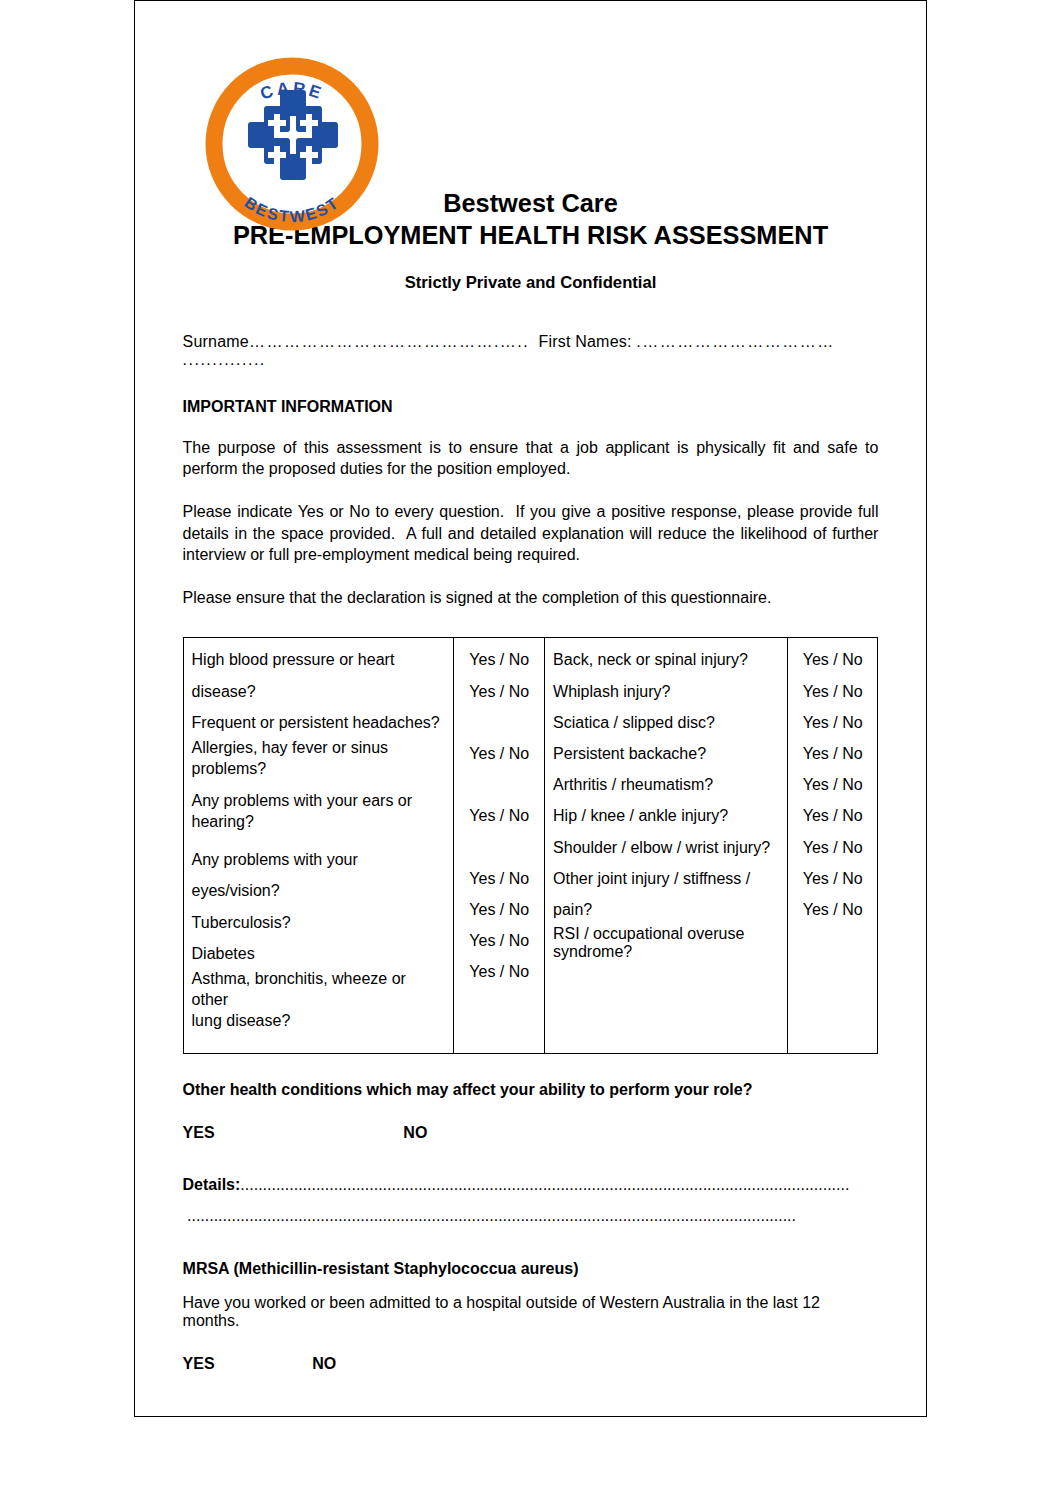CARE BESTWEST
Bestwest Care
PRE-EMPLOYMENT HEALTH RISK ASSESSMENT
Strictly Private and Confidential
Surname…………………………………….….. First Names: .…………………………… ..............
IMPORTANT INFORMATION
The purpose of this assessment is to ensure that a job applicant is physically fit and safe to perform the proposed duties for the position employed.
Please indicate Yes or No to every question. If you give a positive response, please provide full details in the space provided. A full and detailed explanation will reduce the likelihood of further interview or full pre-employment medical being required.
Please ensure that the declaration is signed at the completion of this questionnaire.
| High blood pressure or heart disease? Frequent or persistent headaches? Allergies, hay fever or sinus problems? Any problems with your ears or hearing? Any problems with your eyes/vision? Tuberculosis? Diabetes Asthma, bronchitis, wheeze or other lung disease? | Yes / No Yes / No Yes / No Yes / No Yes / No Yes / No Yes / No Yes / No | Back, neck or spinal injury? Whiplash injury? Sciatica / slipped disc? Persistent backache? Arthritis / rheumatism? Hip / knee / ankle injury? Shoulder / elbow / wrist injury? Other joint injury / stiffness / pain? RSI / occupational overuse syndrome? | Yes / No Yes / No Yes / No Yes / No Yes / No Yes / No Yes / No Yes / No Yes / No |
Other health conditions which may affect your ability to perform your role?
YESNO
Details:.........................................................................................................................................
.........................................................................................................................................
MRSA (Methicillin-resistant Staphylococcua aureus)
Have you worked or been admitted to a hospital outside of Western Australia in the last 12 months.
YESNO